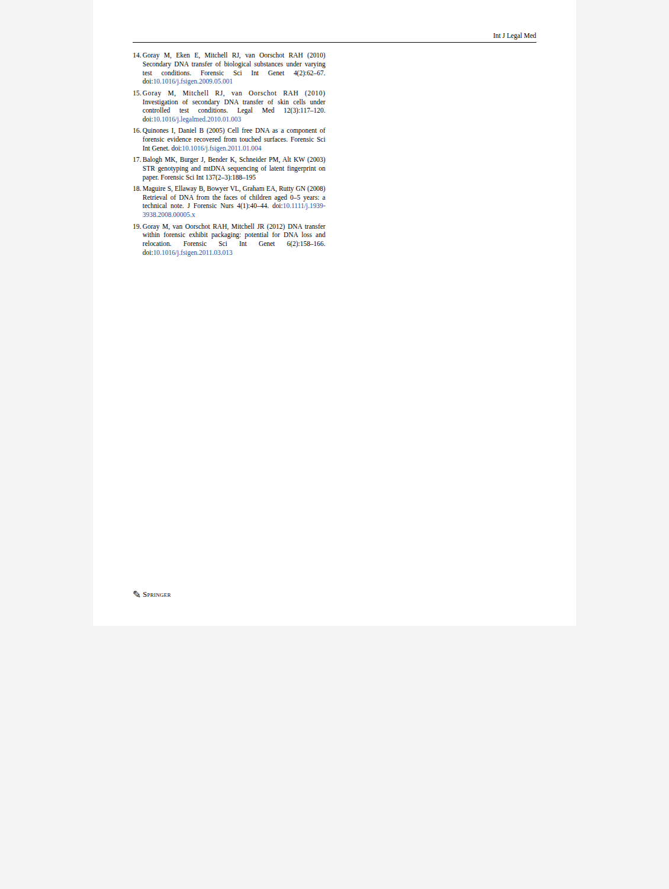Int J Legal Med
14. Goray M, Eken E, Mitchell RJ, van Oorschot RAH (2010) Secondary DNA transfer of biological substances under varying test conditions. Forensic Sci Int Genet 4(2):62–67. doi:10.1016/j.fsigen.2009.05.001
15. Goray M, Mitchell RJ, van Oorschot RAH (2010) Investigation of secondary DNA transfer of skin cells under controlled test conditions. Legal Med 12(3):117–120. doi:10.1016/j.legalmed.2010.01.003
16. Quinones I, Daniel B (2005) Cell free DNA as a component of forensic evidence recovered from touched surfaces. Forensic Sci Int Genet. doi:10.1016/j.fsigen.2011.01.004
17. Balogh MK, Burger J, Bender K, Schneider PM, Alt KW (2003) STR genotyping and mtDNA sequencing of latent fingerprint on paper. Forensic Sci Int 137(2–3):188–195
18. Maguire S, Ellaway B, Bowyer VL, Graham EA, Rutty GN (2008) Retrieval of DNA from the faces of children aged 0–5 years: a technical note. J Forensic Nurs 4(1):40–44. doi:10.1111/j.1939-3938.2008.00005.x
19. Goray M, van Oorschot RAH, Mitchell JR (2012) DNA transfer within forensic exhibit packaging: potential for DNA loss and relocation. Forensic Sci Int Genet 6(2):158–166. doi:10.1016/j.fsigen.2011.03.013
✎Springer